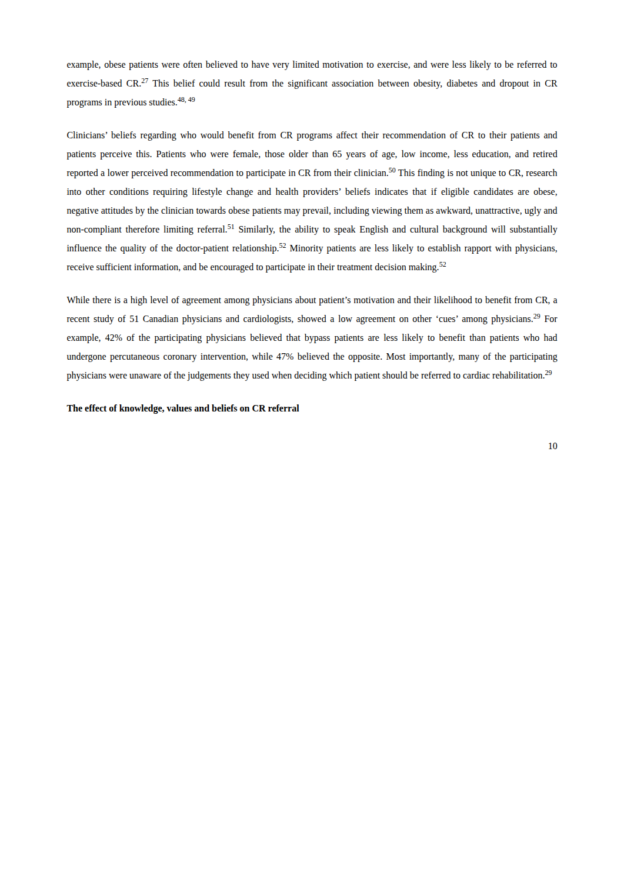example, obese patients were often believed to have very limited motivation to exercise, and were less likely to be referred to exercise-based CR.27 This belief could result from the significant association between obesity, diabetes and dropout in CR programs in previous studies.48, 49
Clinicians’ beliefs regarding who would benefit from CR programs affect their recommendation of CR to their patients and patients perceive this. Patients who were female, those older than 65 years of age, low income, less education, and retired reported a lower perceived recommendation to participate in CR from their clinician.50 This finding is not unique to CR, research into other conditions requiring lifestyle change and health providers’ beliefs indicates that if eligible candidates are obese, negative attitudes by the clinician towards obese patients may prevail, including viewing them as awkward, unattractive, ugly and non-compliant therefore limiting referral.51 Similarly, the ability to speak English and cultural background will substantially influence the quality of the doctor-patient relationship.52 Minority patients are less likely to establish rapport with physicians, receive sufficient information, and be encouraged to participate in their treatment decision making.52
While there is a high level of agreement among physicians about patient’s motivation and their likelihood to benefit from CR, a recent study of 51 Canadian physicians and cardiologists, showed a low agreement on other ‘cues’ among physicians.29 For example, 42% of the participating physicians believed that bypass patients are less likely to benefit than patients who had undergone percutaneous coronary intervention, while 47% believed the opposite. Most importantly, many of the participating physicians were unaware of the judgements they used when deciding which patient should be referred to cardiac rehabilitation.29
The effect of knowledge, values and beliefs on CR referral
10